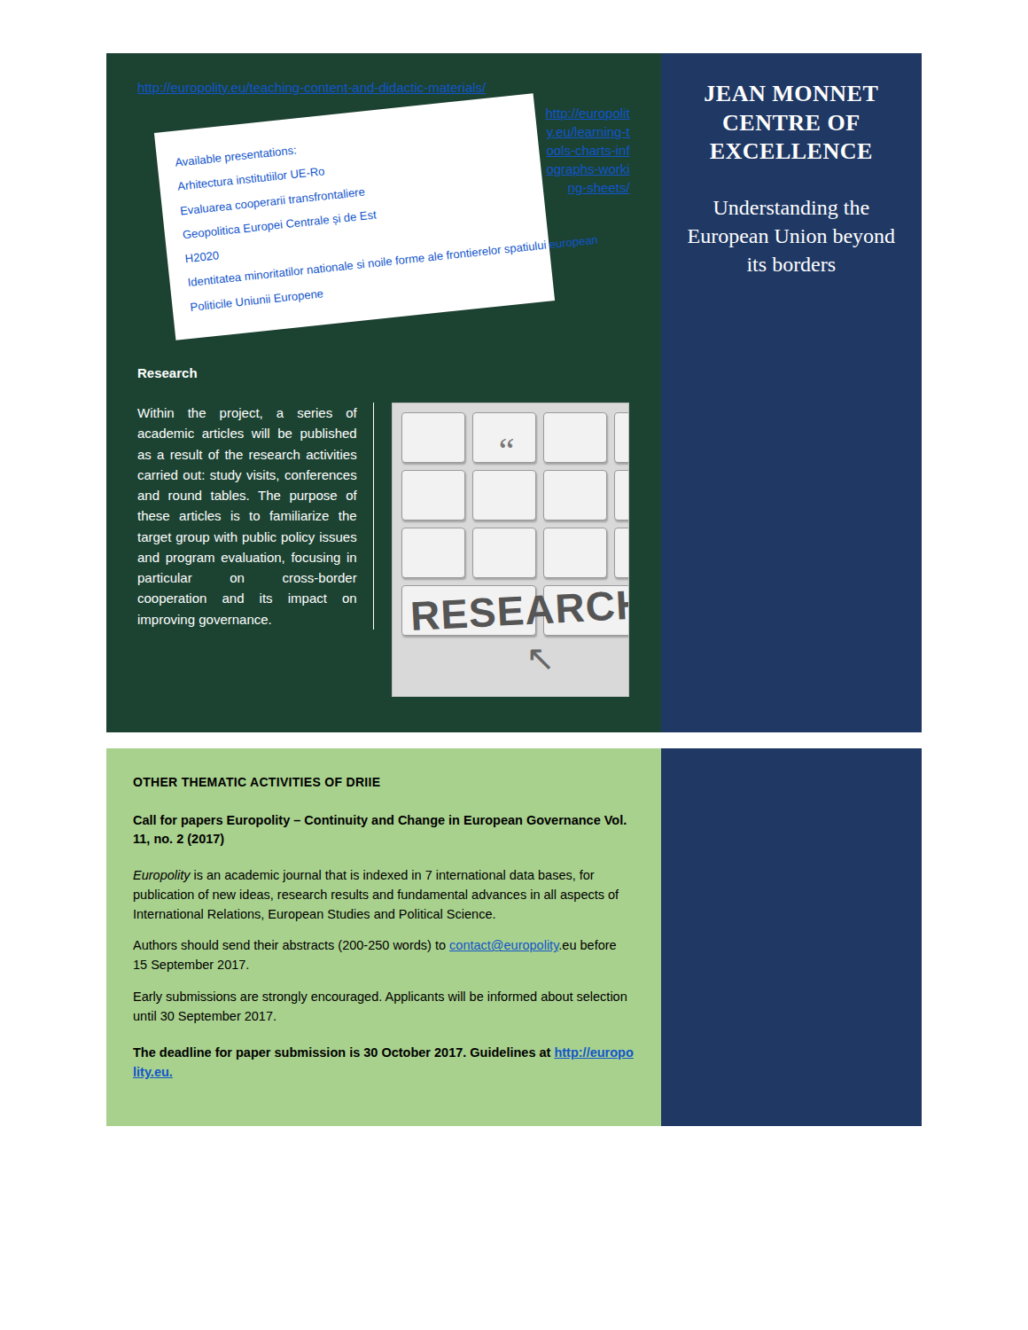http://europolity.eu/teaching-content-and-didactic-materials/
Available presentations:
Arhitectura institutiilor UE-Ro
Evaluarea cooperarii transfrontaliere
Geopolitica Europei Centrale și de Est
H2020
Identitatea minoritatilor nationale si noile forme ale frontierelor spatiului european
Politicile Uniunii Europene
http://europolity.eu/learning-tools-charts-infographs-working-sheets/
Research
Within the project, a series of academic articles will be published as a result of the research activities carried out: study visits, conferences and round tables. The purpose of these articles is to familiarize the target group with public policy issues and program evaluation, focusing in particular on cross-border cooperation and its impact on improving governance.
“
RESEARCH
↖
JEAN MONNET CENTRE OF EXCELLENCE
Understanding the European Union beyond its borders
OTHER THEMATIC ACTIVITIES OF DRIIE
Call for papers Europolity – Continuity and Change in European Governance Vol. 11, no. 2 (2017)
Europolity is an academic journal that is indexed in 7 international data bases, for publication of new ideas, research results and fundamental advances in all aspects of International Relations, European Studies and Political Science.
Authors should send their abstracts (200-250 words) to contact@europolity.eu before 15 September 2017.
Early submissions are strongly encouraged. Applicants will be informed about selection until 30 September 2017.
The deadline for paper submission is 30 October 2017. Guidelines at http://europolity.eu.